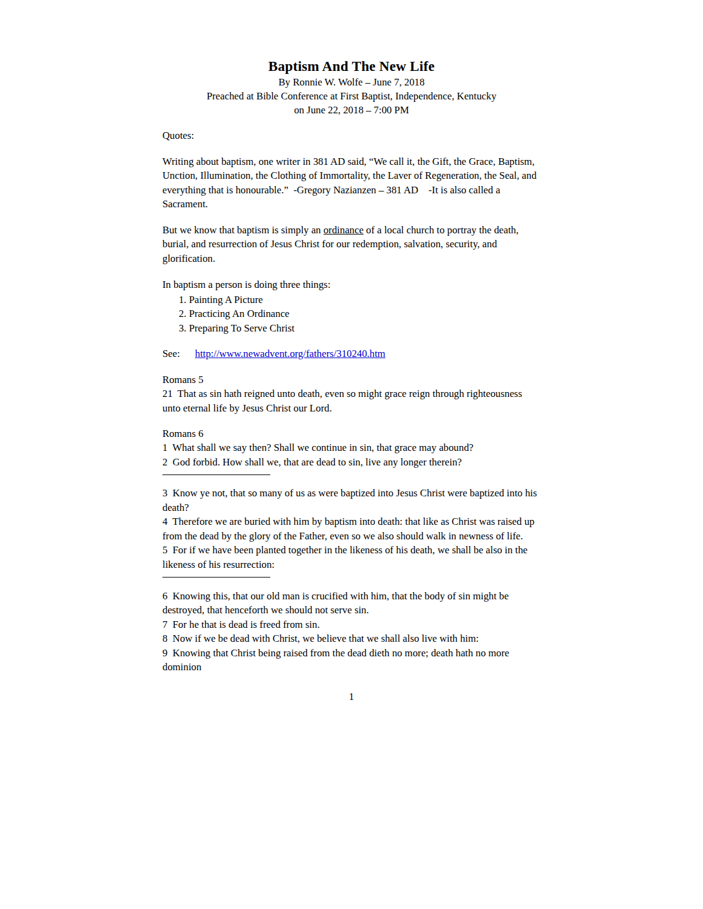Baptism And The New Life
By Ronnie W. Wolfe – June 7, 2018
Preached at Bible Conference at First Baptist, Independence, Kentucky
on June 22, 2018 – 7:00 PM
Quotes:
Writing about baptism, one writer in 381 AD said, “We call it, the Gift, the Grace, Baptism, Unction, Illumination, the Clothing of Immortality, the Laver of Regeneration, the Seal, and everything that is honourable.” -Gregory Nazianzen – 381 AD -It is also called a Sacrament.
But we know that baptism is simply an ordinance of a local church to portray the death, burial, and resurrection of Jesus Christ for our redemption, salvation, security, and glorification.
In baptism a person is doing three things:
Painting A Picture
Practicing An Ordinance
Preparing To Serve Christ
See: http://www.newadvent.org/fathers/310240.htm
Romans 5
21 That as sin hath reigned unto death, even so might grace reign through righteousness unto eternal life by Jesus Christ our Lord.
Romans 6
1 What shall we say then? Shall we continue in sin, that grace may abound?
2 God forbid. How shall we, that are dead to sin, live any longer therein?
3 Know ye not, that so many of us as were baptized into Jesus Christ were baptized into his death?
4 Therefore we are buried with him by baptism into death: that like as Christ was raised up from the dead by the glory of the Father, even so we also should walk in newness of life.
5 For if we have been planted together in the likeness of his death, we shall be also in the likeness of his resurrection:
6 Knowing this, that our old man is crucified with him, that the body of sin might be destroyed, that henceforth we should not serve sin.
7 For he that is dead is freed from sin.
8 Now if we be dead with Christ, we believe that we shall also live with him:
9 Knowing that Christ being raised from the dead dieth no more; death hath no more dominion
1